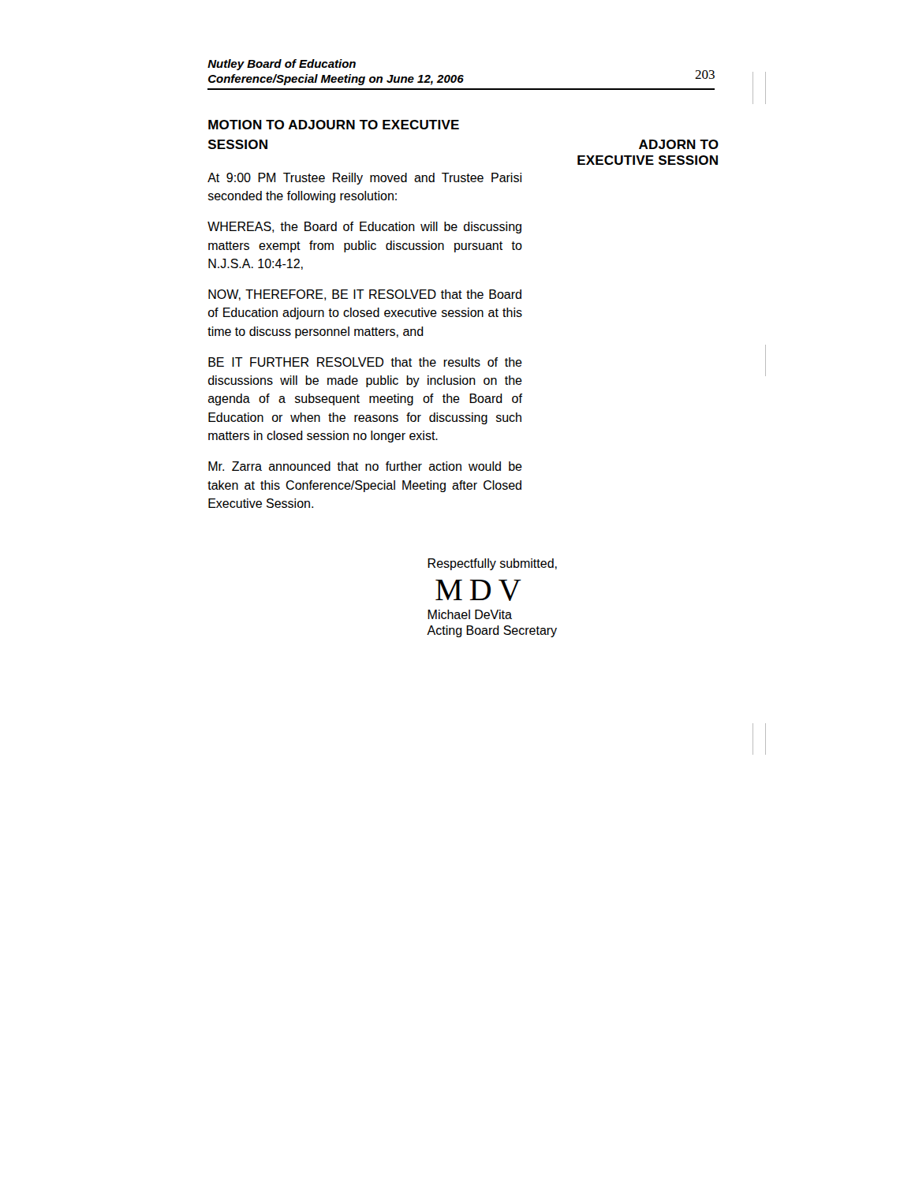Nutley Board of Education
Conference/Special Meeting on June 12, 2006
203
ADJORN TO
EXECUTIVE SESSION
MOTION TO ADJOURN TO EXECUTIVE SESSION
At 9:00 PM Trustee Reilly moved and Trustee Parisi seconded the following resolution:
WHEREAS, the Board of Education will be discussing matters exempt from public discussion pursuant to N.J.S.A. 10:4-12,
NOW, THEREFORE, BE IT RESOLVED that the Board of Education adjourn to closed executive session at this time to discuss personnel matters, and
BE IT FURTHER RESOLVED that the results of the discussions will be made public by inclusion on the agenda of a subsequent meeting of the Board of Education or when the reasons for discussing such matters in closed session no longer exist.
Mr. Zarra announced that no further action would be taken at this Conference/Special Meeting after Closed Executive Session.
Respectfully submitted,
M D V
Michael DeVita
Acting Board Secretary